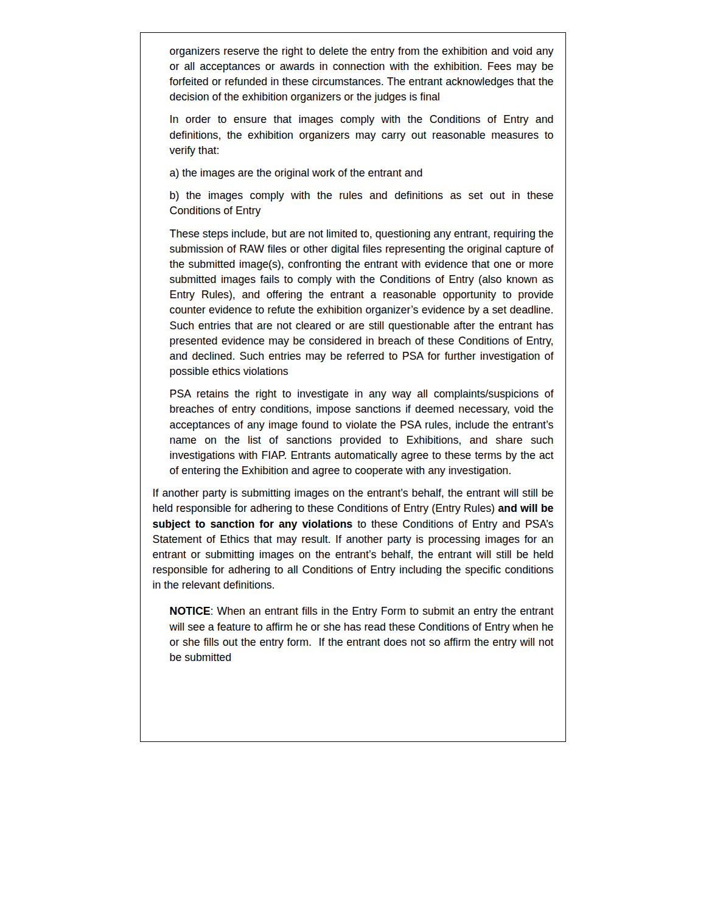organizers reserve the right to delete the entry from the exhibition and void any or all acceptances or awards in connection with the exhibition. Fees may be forfeited or refunded in these circumstances. The entrant acknowledges that the decision of the exhibition organizers or the judges is final
In order to ensure that images comply with the Conditions of Entry and definitions, the exhibition organizers may carry out reasonable measures to verify that:
a) the images are the original work of the entrant and
b) the images comply with the rules and definitions as set out in these Conditions of Entry
These steps include, but are not limited to, questioning any entrant, requiring the submission of RAW files or other digital files representing the original capture of the submitted image(s), confronting the entrant with evidence that one or more submitted images fails to comply with the Conditions of Entry (also known as Entry Rules), and offering the entrant a reasonable opportunity to provide counter evidence to refute the exhibition organizer’s evidence by a set deadline. Such entries that are not cleared or are still questionable after the entrant has presented evidence may be considered in breach of these Conditions of Entry, and declined. Such entries may be referred to PSA for further investigation of possible ethics violations
PSA retains the right to investigate in any way all complaints/suspicions of breaches of entry conditions, impose sanctions if deemed necessary, void the acceptances of any image found to violate the PSA rules, include the entrant’s name on the list of sanctions provided to Exhibitions, and share such investigations with FIAP. Entrants automatically agree to these terms by the act of entering the Exhibition and agree to cooperate with any investigation.
If another party is submitting images on the entrant’s behalf, the entrant will still be held responsible for adhering to these Conditions of Entry (Entry Rules) and will be subject to sanction for any violations to these Conditions of Entry and PSA’s Statement of Ethics that may result. If another party is processing images for an entrant or submitting images on the entrant’s behalf, the entrant will still be held responsible for adhering to all Conditions of Entry including the specific conditions in the relevant definitions.
NOTICE: When an entrant fills in the Entry Form to submit an entry the entrant will see a feature to affirm he or she has read these Conditions of Entry when he or she fills out the entry form. If the entrant does not so affirm the entry will not be submitted